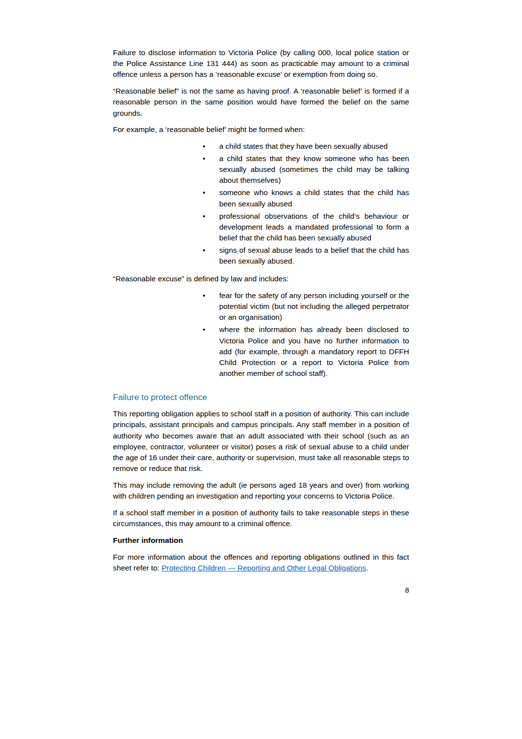Failure to disclose information to Victoria Police (by calling 000, local police station or the Police Assistance Line 131 444) as soon as practicable may amount to a criminal offence unless a person has a ‘reasonable excuse’ or exemption from doing so.
“Reasonable belief” is not the same as having proof. A ‘reasonable belief’ is formed if a reasonable person in the same position would have formed the belief on the same grounds.
For example, a ‘reasonable belief’ might be formed when:
a child states that they have been sexually abused
a child states that they know someone who has been sexually abused (sometimes the child may be talking about themselves)
someone who knows a child states that the child has been sexually abused
professional observations of the child’s behaviour or development leads a mandated professional to form a belief that the child has been sexually abused
signs of sexual abuse leads to a belief that the child has been sexually abused.
“Reasonable excuse” is defined by law and includes:
fear for the safety of any person including yourself or the potential victim (but not including the alleged perpetrator or an organisation)
where the information has already been disclosed to Victoria Police and you have no further information to add (for example, through a mandatory report to DFFH Child Protection or a report to Victoria Police from another member of school staff).
Failure to protect offence
This reporting obligation applies to school staff in a position of authority. This can include principals, assistant principals and campus principals. Any staff member in a position of authority who becomes aware that an adult associated with their school (such as an employee, contractor, volunteer or visitor) poses a risk of sexual abuse to a child under the age of 16 under their care, authority or supervision, must take all reasonable steps to remove or reduce that risk.
This may include removing the adult (ie persons aged 18 years and over) from working with children pending an investigation and reporting your concerns to Victoria Police.
If a school staff member in a position of authority fails to take reasonable steps in these circumstances, this may amount to a criminal offence.
Further information
For more information about the offences and reporting obligations outlined in this fact sheet refer to: Protecting Children — Reporting and Other Legal Obligations.
8